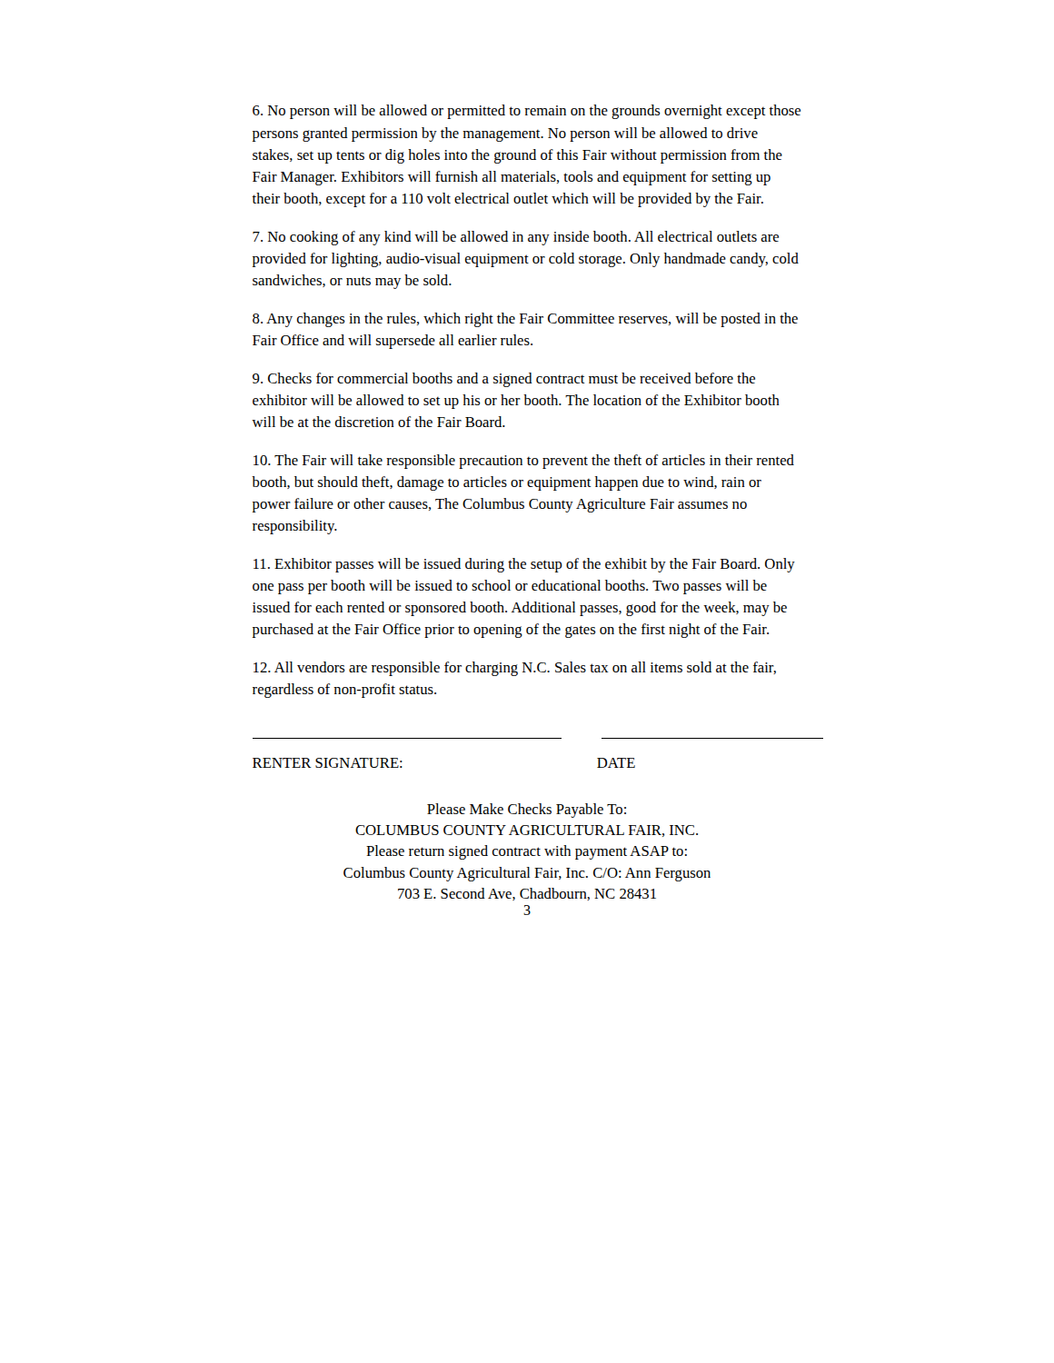6. No person will be allowed or permitted to remain on the grounds overnight except those persons granted permission by the management. No person will be allowed to drive stakes, set up tents or dig holes into the ground of this Fair without permission from the Fair Manager. Exhibitors will furnish all materials, tools and equipment for setting up their booth, except for a 110 volt electrical outlet which will be provided by the Fair.
7. No cooking of any kind will be allowed in any inside booth. All electrical outlets are provided for lighting, audio-visual equipment or cold storage. Only handmade candy, cold sandwiches, or nuts may be sold.
8. Any changes in the rules, which right the Fair Committee reserves, will be posted in the Fair Office and will supersede all earlier rules.
9. Checks for commercial booths and a signed contract must be received before the exhibitor will be allowed to set up his or her booth. The location of the Exhibitor booth will be at the discretion of the Fair Board.
10. The Fair will take responsible precaution to prevent the theft of articles in their rented booth, but should theft, damage to articles or equipment happen due to wind, rain or power failure or other causes, The Columbus County Agriculture Fair assumes no responsibility.
11. Exhibitor passes will be issued during the setup of the exhibit by the Fair Board. Only one pass per booth will be issued to school or educational booths. Two passes will be issued for each rented or sponsored booth. Additional passes, good for the week, may be purchased at the Fair Office prior to opening of the gates on the first night of the Fair.
12. All vendors are responsible for charging N.C. Sales tax on all items sold at the fair, regardless of non-profit status.
RENTER SIGNATURE: DATE
Please Make Checks Payable To:
COLUMBUS COUNTY AGRICULTURAL FAIR, INC.
Please return signed contract with payment ASAP to:
Columbus County Agricultural Fair, Inc. C/O: Ann Ferguson
703 E. Second Ave, Chadbourn, NC 28431
3